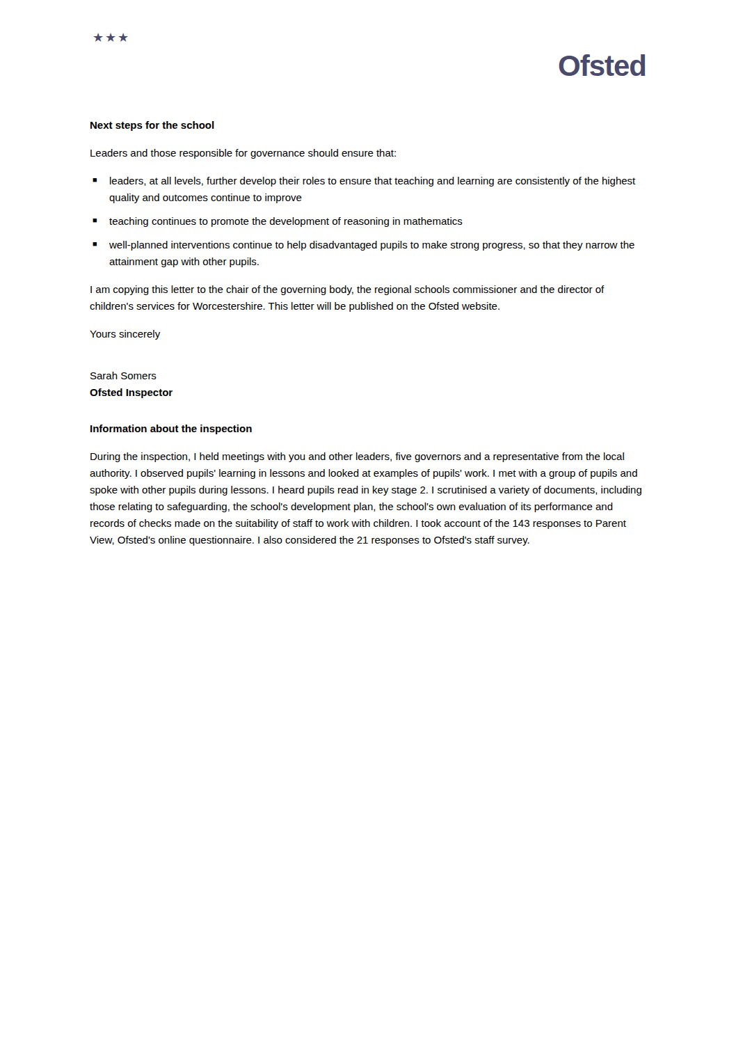★★★ Ofsted
Next steps for the school
Leaders and those responsible for governance should ensure that:
leaders, at all levels, further develop their roles to ensure that teaching and learning are consistently of the highest quality and outcomes continue to improve
teaching continues to promote the development of reasoning in mathematics
well-planned interventions continue to help disadvantaged pupils to make strong progress, so that they narrow the attainment gap with other pupils.
I am copying this letter to the chair of the governing body, the regional schools commissioner and the director of children's services for Worcestershire. This letter will be published on the Ofsted website.
Yours sincerely
Sarah Somers
Ofsted Inspector
Information about the inspection
During the inspection, I held meetings with you and other leaders, five governors and a representative from the local authority. I observed pupils' learning in lessons and looked at examples of pupils' work. I met with a group of pupils and spoke with other pupils during lessons. I heard pupils read in key stage 2. I scrutinised a variety of documents, including those relating to safeguarding, the school's development plan, the school's own evaluation of its performance and records of checks made on the suitability of staff to work with children. I took account of the 143 responses to Parent View, Ofsted's online questionnaire. I also considered the 21 responses to Ofsted's staff survey.